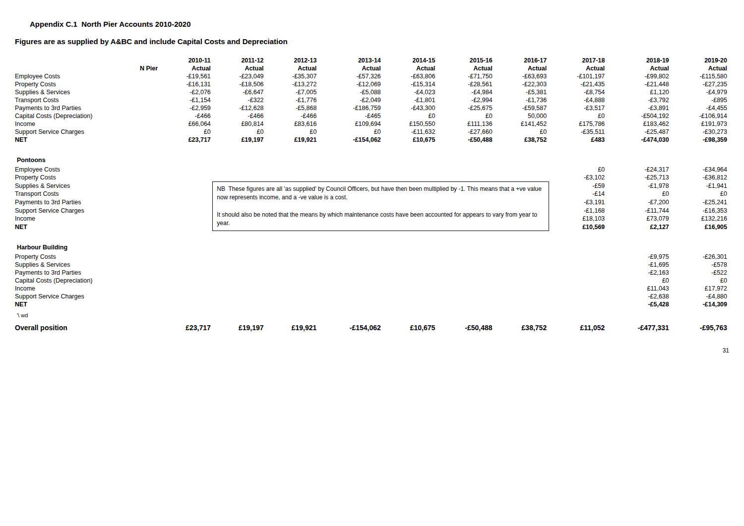Appendix C.1 North Pier Accounts 2010-2020
Figures are as supplied by A&BC and include Capital Costs and Depreciation
| | 2010-11 | 2011-12 | 2012-13 | 2013-14 | 2014-15 | 2015-16 | 2016-17 | 2017-18 | 2018-19 | 2019-20 |
| --- | --- | --- | --- | --- | --- | --- | --- | --- | --- | --- |
| N Pier | Actual | Actual | Actual | Actual | Actual | Actual | Actual | Actual | Actual | Actual |
| Employee Costs | -£19,561 | -£23,049 | -£35,307 | -£57,326 | -£63,806 | -£71,750 | -£63,693 | -£101,197 | -£99,802 | -£115,580 |
| Property Costs | -£16,131 | -£18,506 | -£13,272 | -£12,069 | -£15,314 | -£28,561 | -£22,303 | -£21,435 | -£21,448 | -£27,235 |
| Supplies & Services | -£2,076 | -£6,647 | -£7,005 | -£5,088 | -£4,023 | -£4,984 | -£5,381 | -£8,754 | £1,120 | -£4,979 |
| Transport Costs | -£1,154 | -£322 | -£1,776 | -£2,049 | -£1,801 | -£2,994 | -£1,736 | -£4,888 | -£3,792 | -£895 |
| Payments to 3rd Parties | -£2,959 | -£12,628 | -£5,868 | -£186,759 | -£43,300 | -£25,675 | -£59,587 | -£3,517 | -£3,891 | -£4,455 |
| Capital Costs (Depreciation) | -£466 | -£466 | -£466 | -£465 | £0 | £0 | 50,000 | £0 | -£504,192 | -£106,914 |
| Income | £66,064 | £80,814 | £83,616 | £109,694 | £150,550 | £111,136 | £141,452 | £175,786 | £183,462 | £191,973 |
| Support Service Charges | £0 | £0 | £0 | £0 | -£11,632 | -£27,660 | £0 | -£35,511 | -£25,487 | -£30,273 |
| NET | £23,717 | £19,197 | £19,921 | -£154,062 | £10,675 | -£50,488 | £38,752 | £483 | -£474,030 | -£98,359 |
| Pontoons |
| Employee Costs | | | | | | | | £0 | -£24,317 | -£34,964 |
| Property Costs | | | | | | | | -£3,102 | -£25,713 | -£36,812 |
| Supplies & Services | | NB These figures are all 'as supplied' by Council Officers, but have then been multiplied by -1. This means that a +ve value now represents income, and a -ve value is a cost. It should also be noted that the means by which maintenance costs have been accounted for appears to vary from year to year. | -£59 | -£1,978 | -£1,941 |
| Transport Costs | | -£14 | £0 | £0 |
| Payments to 3rd Parties | | -£3,191 | -£7,200 | -£25,241 |
| Support Service Charges | | -£1,168 | -£11,744 | -£16,353 |
| Income | | £18,103 | £73,079 | £132,216 |
| NET | | £10,569 | £2,127 | £16,905 |
| Harbour Building |
| Property Costs | | | | | | | | | -£9,975 | -£26,301 |
| Supplies & Services | | | | | | | | | -£1,695 | -£578 |
| Payments to 3rd Parties | | | | | | | | | -£2,163 | -£522 |
| Capital Costs (Depreciation) | | | | | | | | | £0 | £0 |
| Income | | | | | | | | | £11,043 | £17,972 |
| Support Service Charges | | | | | | | | | -£2,638 | -£4,880 |
| NET | | | | | | | | | -£5,428 | -£14,309 |
| '\ wd |
| Overall position | £23,717 | £19,197 | £19,921 | -£154,062 | £10,675 | -£50,488 | £38,752 | £11,052 | -£477,331 | -£95,763 |
31